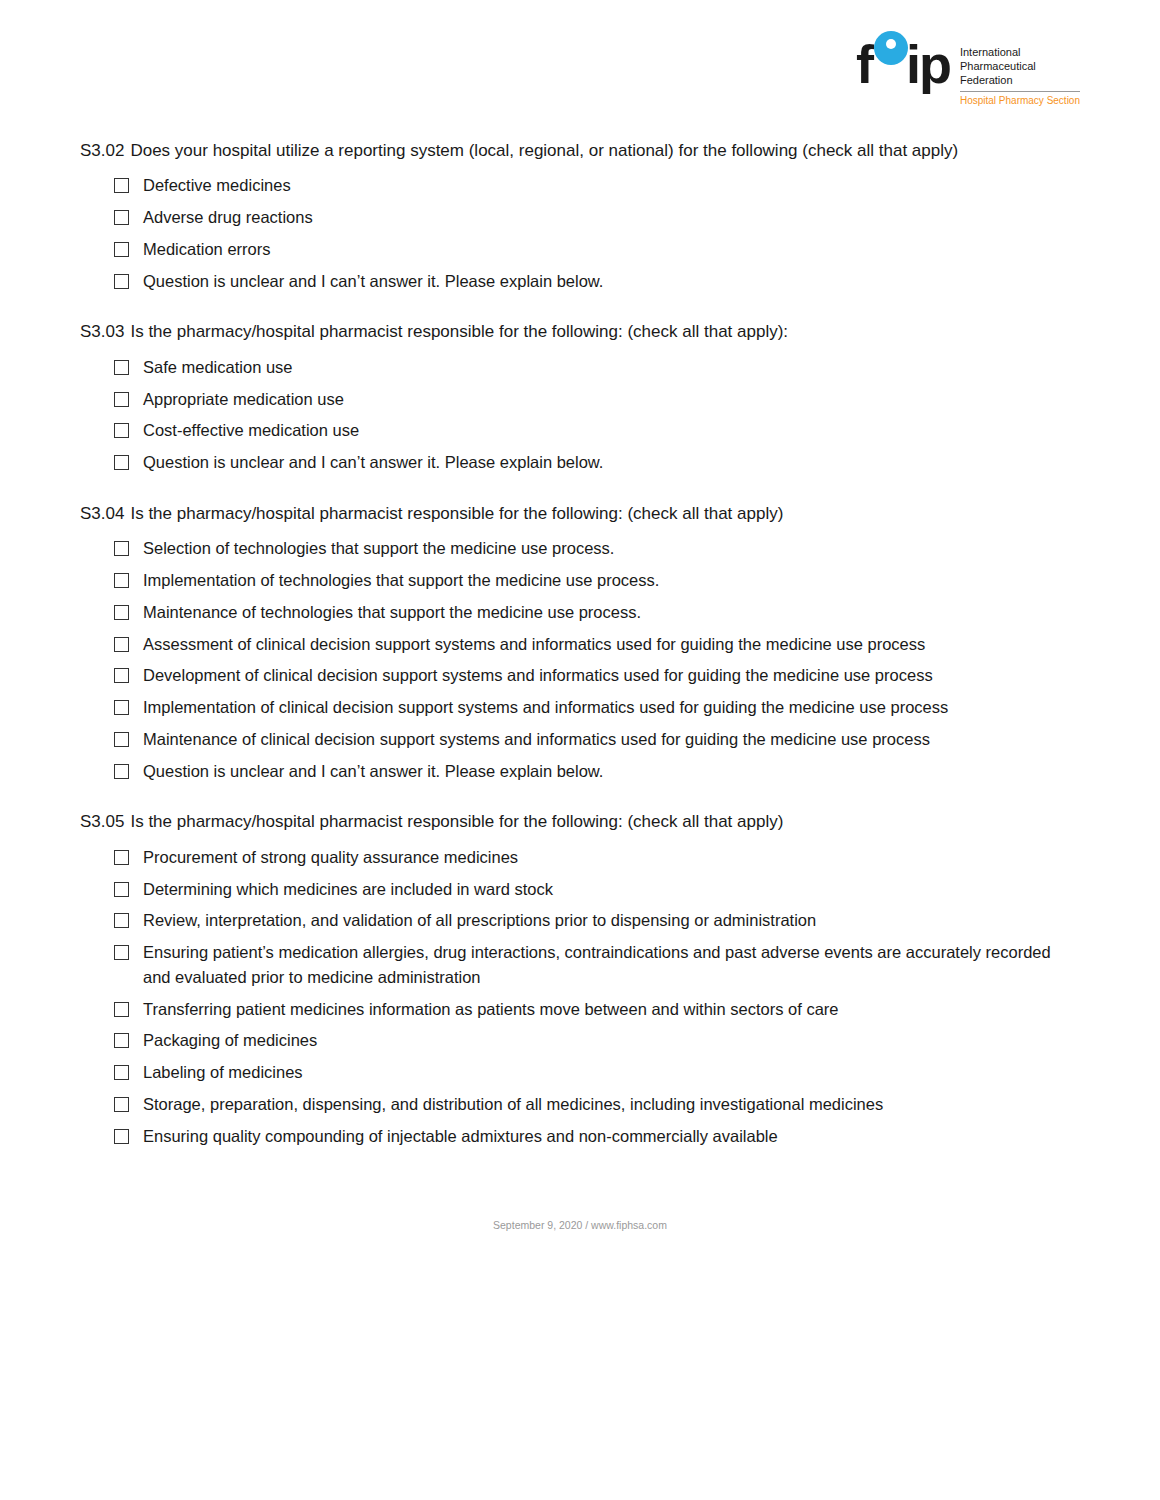f ip
International
Pharmaceutical
Federation
Hospital Pharmacy Section
S3.02 Does your hospital utilize a reporting system (local, regional, or national) for the following (check all that apply)
Defective medicines
Adverse drug reactions
Medication errors
Question is unclear and I can’t answer it. Please explain below.
S3.03 Is the pharmacy/hospital pharmacist responsible for the following: (check all that apply):
Safe medication use
Appropriate medication use
Cost-effective medication use
Question is unclear and I can’t answer it. Please explain below.
S3.04 Is the pharmacy/hospital pharmacist responsible for the following: (check all that apply)
Selection of technologies that support the medicine use process.
Implementation of technologies that support the medicine use process.
Maintenance of technologies that support the medicine use process.
Assessment of clinical decision support systems and informatics used for guiding the medicine use process
Development of clinical decision support systems and informatics used for guiding the medicine use process
Implementation of clinical decision support systems and informatics used for guiding the medicine use process
Maintenance of clinical decision support systems and informatics used for guiding the medicine use process
Question is unclear and I can’t answer it. Please explain below.
S3.05 Is the pharmacy/hospital pharmacist responsible for the following: (check all that apply)
Procurement of strong quality assurance medicines
Determining which medicines are included in ward stock
Review, interpretation, and validation of all prescriptions prior to dispensing or administration
Ensuring patient’s medication allergies, drug interactions, contraindications and past adverse events are accurately recorded and evaluated prior to medicine administration
Transferring patient medicines information as patients move between and within sectors of care
Packaging of medicines
Labeling of medicines
Storage, preparation, dispensing, and distribution of all medicines, including investigational medicines
Ensuring quality compounding of injectable admixtures and non-commercially available
September 9, 2020 / www.fiphsa.com